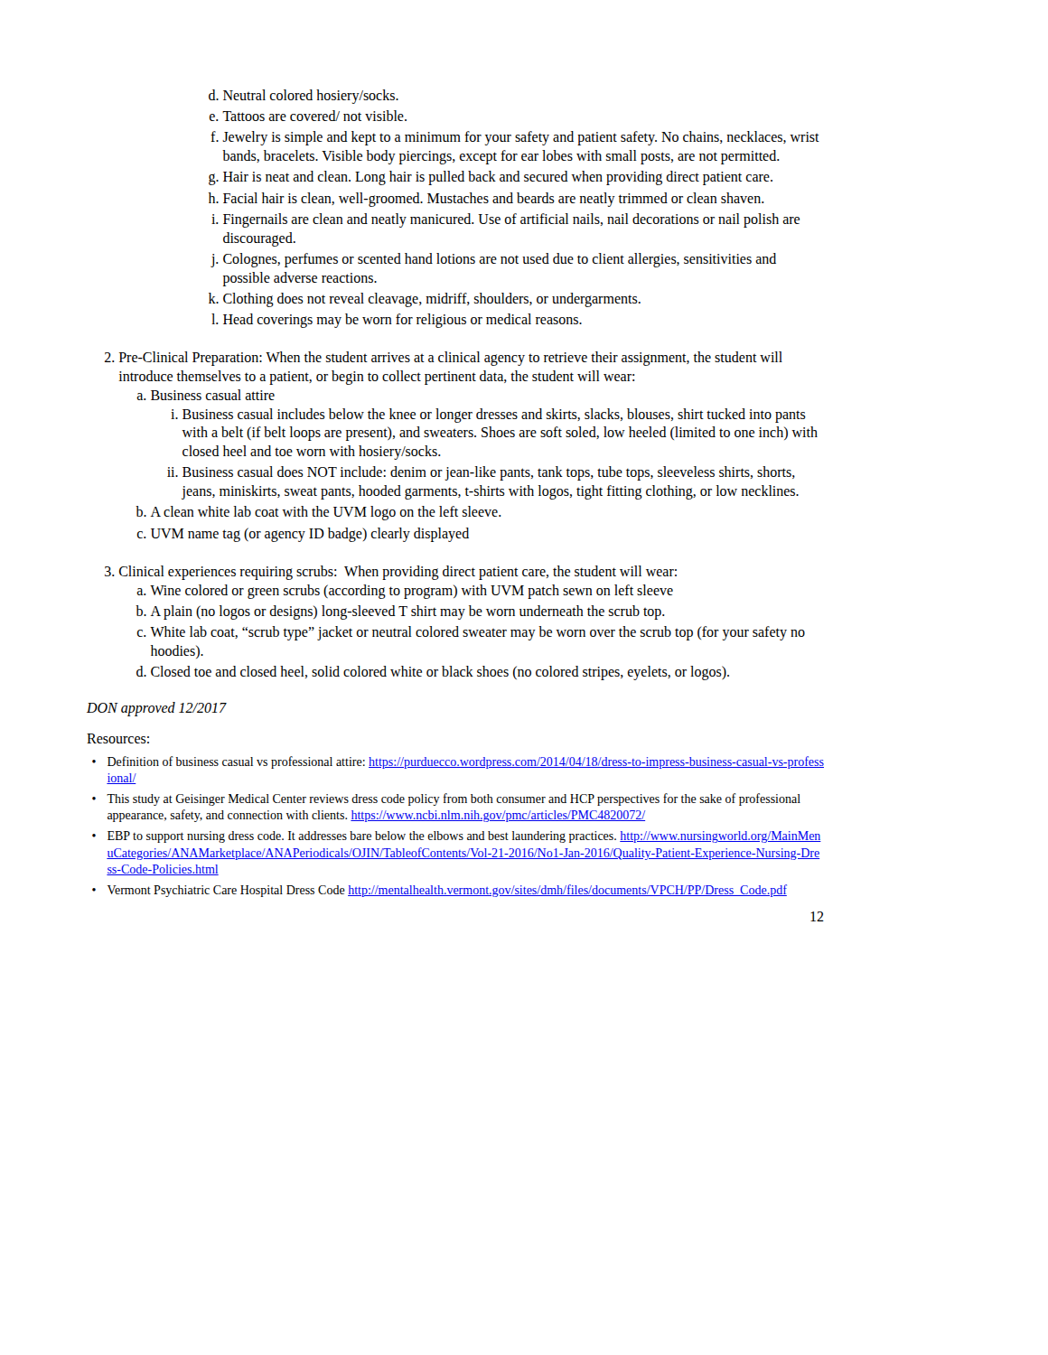Neutral colored hosiery/socks.
Tattoos are covered/ not visible.
Jewelry is simple and kept to a minimum for your safety and patient safety. No chains, necklaces, wrist bands, bracelets. Visible body piercings, except for ear lobes with small posts, are not permitted.
Hair is neat and clean. Long hair is pulled back and secured when providing direct patient care.
Facial hair is clean, well-groomed. Mustaches and beards are neatly trimmed or clean shaven.
Fingernails are clean and neatly manicured. Use of artificial nails, nail decorations or nail polish are discouraged.
Colognes, perfumes or scented hand lotions are not used due to client allergies, sensitivities and possible adverse reactions.
Clothing does not reveal cleavage, midriff, shoulders, or undergarments.
Head coverings may be worn for religious or medical reasons.
Pre-Clinical Preparation: When the student arrives at a clinical agency to retrieve their assignment, the student will introduce themselves to a patient, or begin to collect pertinent data, the student will wear:
Business casual attire
Business casual includes below the knee or longer dresses and skirts, slacks, blouses, shirt tucked into pants with a belt (if belt loops are present), and sweaters. Shoes are soft soled, low heeled (limited to one inch) with closed heel and toe worn with hosiery/socks.
Business casual does NOT include: denim or jean-like pants, tank tops, tube tops, sleeveless shirts, shorts, jeans, miniskirts, sweat pants, hooded garments, t-shirts with logos, tight fitting clothing, or low necklines.
A clean white lab coat with the UVM logo on the left sleeve.
UVM name tag (or agency ID badge) clearly displayed
Clinical experiences requiring scrubs: When providing direct patient care, the student will wear:
Wine colored or green scrubs (according to program) with UVM patch sewn on left sleeve
A plain (no logos or designs) long-sleeved T shirt may be worn underneath the scrub top.
White lab coat, “scrub type” jacket or neutral colored sweater may be worn over the scrub top (for your safety no hoodies).
Closed toe and closed heel, solid colored white or black shoes (no colored stripes, eyelets, or logos).
DON approved 12/2017
Resources:
Definition of business casual vs professional attire: https://purduecco.wordpress.com/2014/04/18/dress-to-impress-business-casual-vs-professional/
This study at Geisinger Medical Center reviews dress code policy from both consumer and HCP perspectives for the sake of professional appearance, safety, and connection with clients. https://www.ncbi.nlm.nih.gov/pmc/articles/PMC4820072/
EBP to support nursing dress code. It addresses bare below the elbows and best laundering practices. http://www.nursingworld.org/MainMenuCategories/ANAMarketplace/ANAPeriodicals/OJIN/TableofContents/Vol-21-2016/No1-Jan-2016/Quality-Patient-Experience-Nursing-Dress-Code-Policies.html
Vermont Psychiatric Care Hospital Dress Code http://mentalhealth.vermont.gov/sites/dmh/files/documents/VPCH/PP/Dress_Code.pdf
12